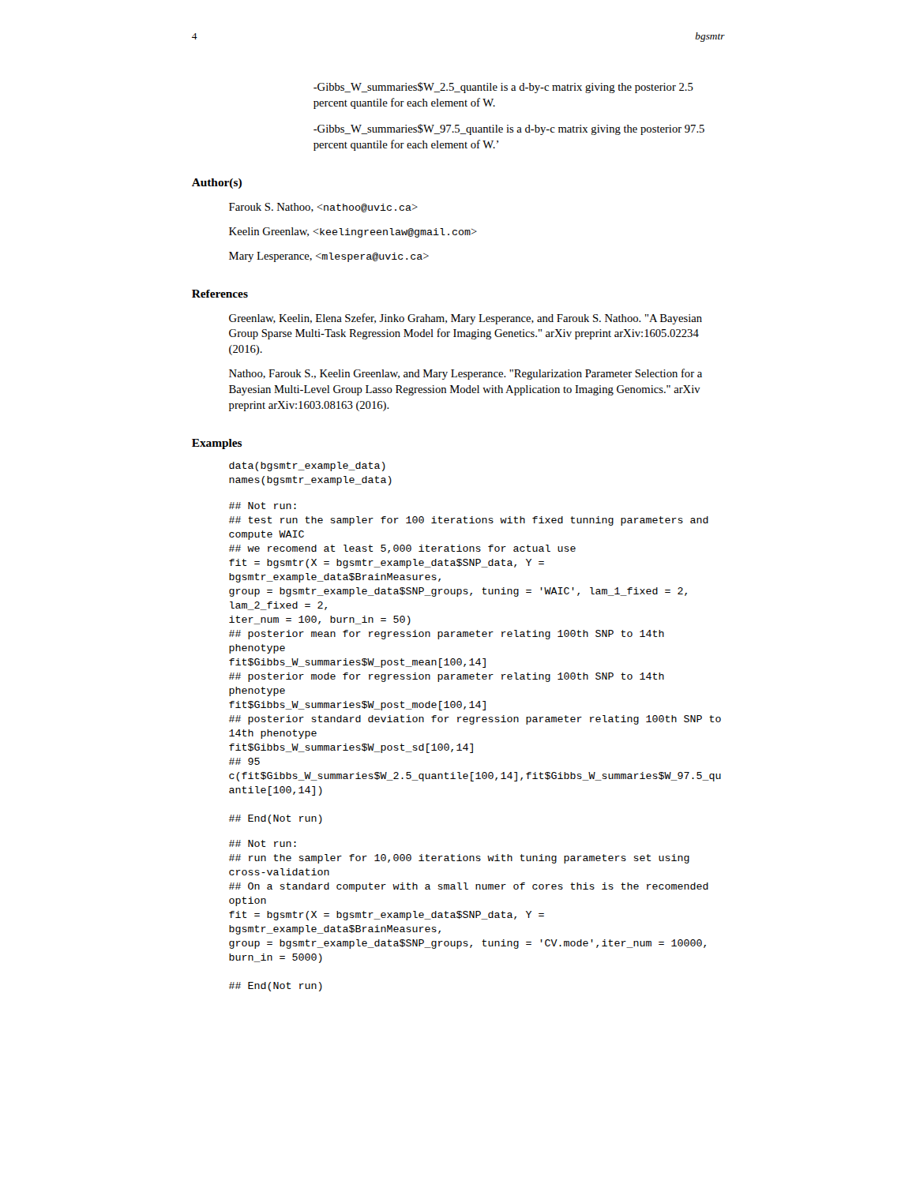4 bgsmtr
-Gibbs_W_summaries$W_2.5_quantile is a d-by-c matrix giving the posterior 2.5 percent quantile for each element of W.
-Gibbs_W_summaries$W_97.5_quantile is a d-by-c matrix giving the posterior 97.5 percent quantile for each element of W.’
Author(s)
Farouk S. Nathoo, <nathoo@uvic.ca>
Keelin Greenlaw, <keelingreenlaw@gmail.com>
Mary Lesperance, <mlespera@uvic.ca>
References
Greenlaw, Keelin, Elena Szefer, Jinko Graham, Mary Lesperance, and Farouk S. Nathoo. "A Bayesian Group Sparse Multi-Task Regression Model for Imaging Genetics." arXiv preprint arXiv:1605.02234 (2016).
Nathoo, Farouk S., Keelin Greenlaw, and Mary Lesperance. "Regularization Parameter Selection for a Bayesian Multi-Level Group Lasso Regression Model with Application to Imaging Genomics." arXiv preprint arXiv:1603.08163 (2016).
Examples
data(bgsmtr_example_data)
names(bgsmtr_example_data)
## Not run:
## test run the sampler for 100 iterations with fixed tunning parameters and compute WAIC
## we recomend at least 5,000 iterations for actual use
fit = bgsmtr(X = bgsmtr_example_data$SNP_data, Y = bgsmtr_example_data$BrainMeasures,
group = bgsmtr_example_data$SNP_groups, tuning = 'WAIC', lam_1_fixed = 2, lam_2_fixed = 2,
iter_num = 100, burn_in = 50)
## posterior mean for regression parameter relating 100th SNP to 14th phenotype
fit$Gibbs_W_summaries$W_post_mean[100,14]
## posterior mode for regression parameter relating 100th SNP to 14th phenotype
fit$Gibbs_W_summaries$W_post_mode[100,14]
## posterior standard deviation for regression parameter relating 100th SNP to 14th phenotype
fit$Gibbs_W_summaries$W_post_sd[100,14]
## 95
c(fit$Gibbs_W_summaries$W_2.5_quantile[100,14],fit$Gibbs_W_summaries$W_97.5_quantile[100,14])

## End(Not run)
## Not run:
## run the sampler for 10,000 iterations with tuning parameters set using cross-validation
## On a standard computer with a small numer of cores this is the recomended option
fit = bgsmtr(X = bgsmtr_example_data$SNP_data, Y = bgsmtr_example_data$BrainMeasures,
group = bgsmtr_example_data$SNP_groups, tuning = 'CV.mode',iter_num = 10000, burn_in = 5000)

## End(Not run)